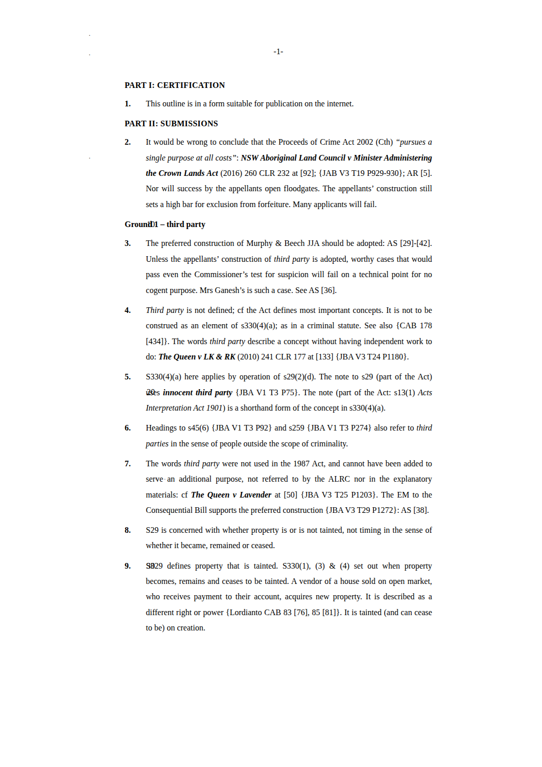.
.
.
-1-
PART I: CERTIFICATION
1. This outline is in a form suitable for publication on the internet.
PART II: SUBMISSIONS
2. It would be wrong to conclude that the Proceeds of Crime Act 2002 (Cth) “pursues a single purpose at all costs”: NSW Aboriginal Land Council v Minister Administering the Crown Lands Act (2016) 260 CLR 232 at [92]; {JAB V3 T19 P929-930}; AR [5]. Nor will success by the appellants open floodgates. The appellants’ construction still sets a high bar for exclusion from forfeiture. Many applicants will fail.
10
Ground 1 – third party
3. The preferred construction of Murphy & Beech JJA should be adopted: AS [29]-[42]. Unless the appellants’ construction of third party is adopted, worthy cases that would pass even the Commissioner’s test for suspicion will fail on a technical point for no cogent purpose. Mrs Ganesh’s is such a case. See AS [36].
4. Third party is not defined; cf the Act defines most important concepts. It is not to be construed as an element of s330(4)(a); as in a criminal statute. See also {CAB 178 [434]}. The words third party describe a concept without having independent work to do: The Queen v LK & RK (2010) 241 CLR 177 at [133] {JBA V3 T24 P1180}.
20 5. S330(4)(a) here applies by operation of s29(2)(d). The note to s29 (part of the Act) uses innocent third party {JBA V1 T3 P75}. The note (part of the Act: s13(1) Acts Interpretation Act 1901) is a shorthand form of the concept in s330(4)(a).
6. Headings to s45(6) {JBA V1 T3 P92} and s259 {JBA V1 T3 P274} also refer to third parties in the sense of people outside the scope of criminality.
..... 7. The words third party were not used in the 1987 Act, and cannot have been added to serve an additional purpose, not referred to by the ALRC nor in the explanatory materials: cf The Queen v Lavender at [50] {JBA V3 T25 P1203}. The EM to the Consequential Bill supports the preferred construction {JBA V3 T29 P1272}: AS [38].
8. S29 is concerned with whether property is or is not tainted, not timing in the sense of whether it became, remained or ceased.
30 9. S329 defines property that is tainted. S330(1), (3) & (4) set out when property becomes, remains and ceases to be tainted. A vendor of a house sold on open market, who receives payment to their account, acquires new property. It is described as a different right or power {Lordianto CAB 83 [76], 85 [81]}. It is tainted (and can cease to be) on creation.